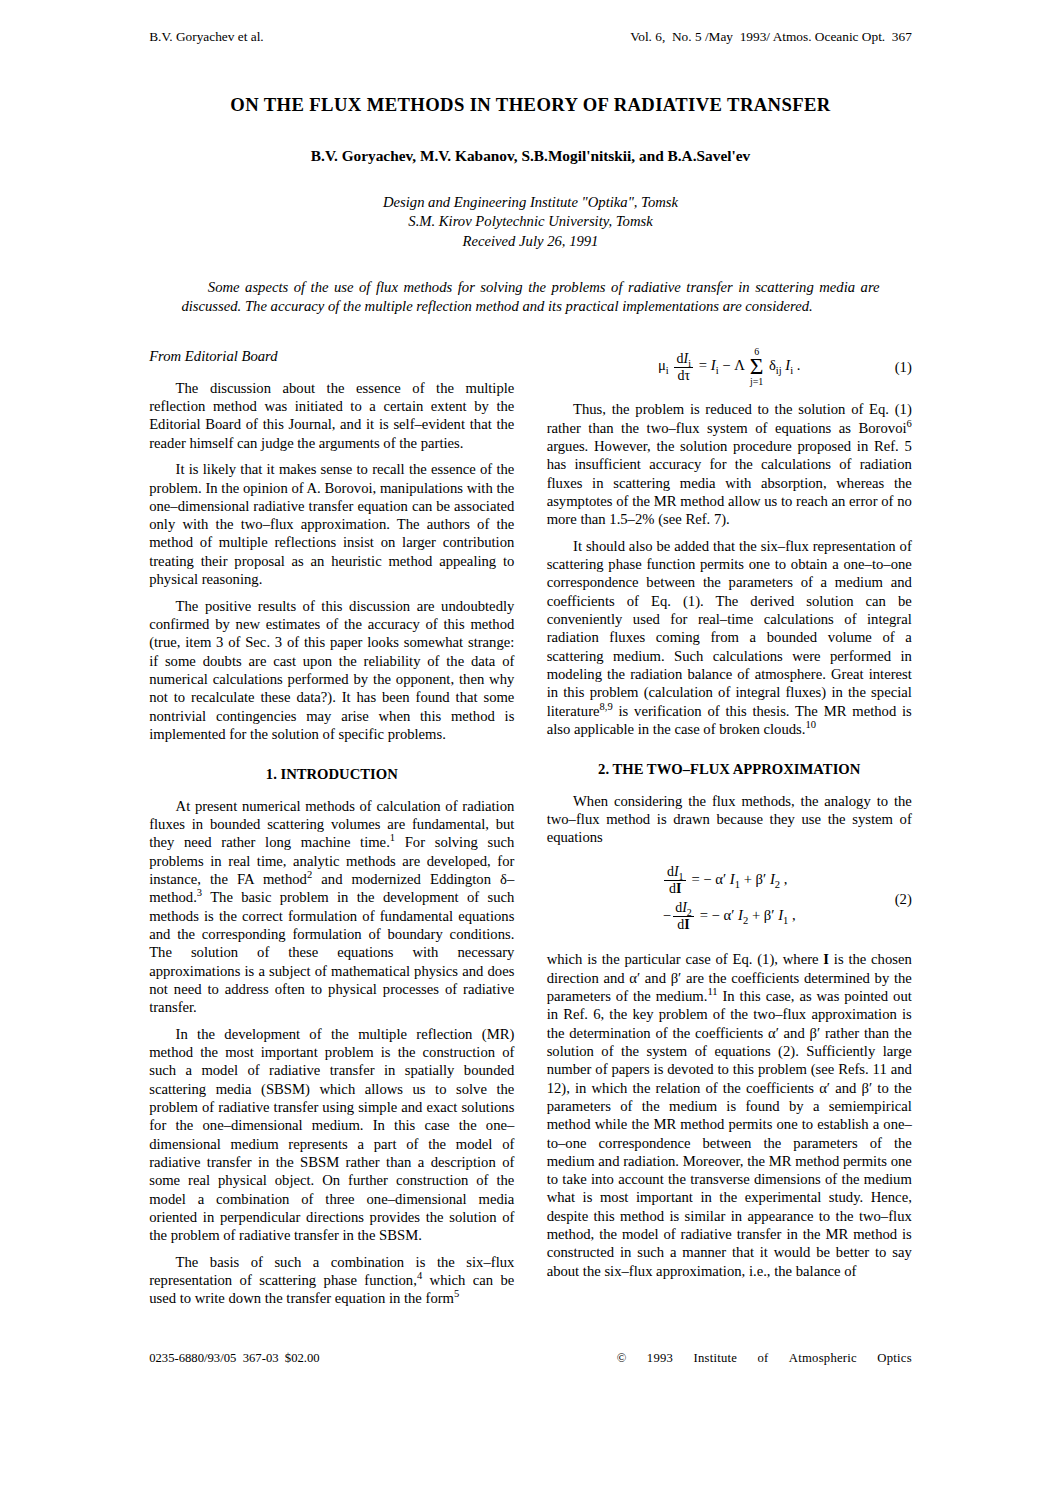B.V. Goryachev et al. Vol. 6, No. 5 /May 1993/ Atmos. Oceanic Opt. 367
On the Flux Methods in Theory of Radiative Transfer
B.V. Goryachev, M.V. Kabanov, S.B.Mogil'nitskii, and B.A.Savel'ev
Design and Engineering Institute "Optika", Tomsk
S.M. Kirov Polytechnic University, Tomsk
Received July 26, 1991
Some aspects of the use of flux methods for solving the problems of radiative transfer in scattering media are discussed. The accuracy of the multiple reflection method and its practical implementations are considered.
From Editorial Board
The discussion about the essence of the multiple reflection method was initiated to a certain extent by the Editorial Board of this Journal, and it is self–evident that the reader himself can judge the arguments of the parties.
It is likely that it makes sense to recall the essence of the problem. In the opinion of A. Borovoi, manipulations with the one–dimensional radiative transfer equation can be associated only with the two–flux approximation. The authors of the method of multiple reflections insist on larger contribution treating their proposal as an heuristic method appealing to physical reasoning.
The positive results of this discussion are undoubtedly confirmed by new estimates of the accuracy of this method (true, item 3 of Sec. 3 of this paper looks somewhat strange: if some doubts are cast upon the reliability of the data of numerical calculations performed by the opponent, then why not to recalculate these data?). It has been found that some nontrivial contingencies may arise when this method is implemented for the solution of specific problems.
1. Introduction
At present numerical methods of calculation of radiation fluxes in bounded scattering volumes are fundamental, but they need rather long machine time.1 For solving such problems in real time, analytic methods are developed, for instance, the FA method2 and modernized Eddington δ–method.3 The basic problem in the development of such methods is the correct formulation of fundamental equations and the corresponding formulation of boundary conditions. The solution of these equations with necessary approximations is a subject of mathematical physics and does not need to address often to physical processes of radiative transfer.
In the development of the multiple reflection (MR) method the most important problem is the construction of such a model of radiative transfer in spatially bounded scattering media (SBSM) which allows us to solve the problem of radiative transfer using simple and exact solutions for the one–dimensional medium. In this case the one–dimensional medium represents a part of the model of radiative transfer in the SBSM rather than a description of some real physical object. On further construction of the model a combination of three one–dimensional media oriented in perpendicular directions provides the solution of the problem of radiative transfer in the SBSM.
The basis of such a combination is the six–flux representation of scattering phase function,4 which can be used to write down the transfer equation in the form5
μi dIi dτ = Ii − Λ 6 Σj=1 δij Ii . (1)
Thus, the problem is reduced to the solution of Eq. (1) rather than the two–flux system of equations as Borovoi6 argues. However, the solution procedure proposed in Ref. 5 has insufficient accuracy for the calculations of radiation fluxes in scattering media with absorption, whereas the asymptotes of the MR method allow us to reach an error of no more than 1.5–2% (see Ref. 7).
It should also be added that the six–flux representation of scattering phase function permits one to obtain a one–to–one correspondence between the parameters of a medium and coefficients of Eq. (1). The derived solution can be conveniently used for real–time calculations of integral radiation fluxes coming from a bounded volume of a scattering medium. Such calculations were performed in modeling the radiation balance of atmosphere. Great interest in this problem (calculation of integral fluxes) in the special literature8,9 is verification of this thesis. The MR method is also applicable in the case of broken clouds.10
2. The Two–Flux Approximation
When considering the flux methods, the analogy to the two–flux method is drawn because they use the system of equations
dI1 dI = − α′ I1 + β′ I2 , −dI2 dI = − α′ I2 + β′ I1 , (2)
which is the particular case of Eq. (1), where I is the chosen direction and α′ and β′ are the coefficients determined by the parameters of the medium.11 In this case, as was pointed out in Ref. 6, the key problem of the two–flux approximation is the determination of the coefficients α′ and β′ rather than the solution of the system of equations (2). Sufficiently large number of papers is devoted to this problem (see Refs. 11 and 12), in which the relation of the coefficients α′ and β′ to the parameters of the medium is found by a semiempirical method while the MR method permits one to establish a one–to–one correspondence between the parameters of the medium and radiation. Moreover, the MR method permits one to take into account the transverse dimensions of the medium what is most important in the experimental study. Hence, despite this method is similar in appearance to the two–flux method, the model of radiative transfer in the MR method is constructed in such a manner that it would be better to say about the six–flux approximation, i.e., the balance of
0235-6880/93/05 367-03 $02.00 ©1993 Institute of Atmospheric Optics